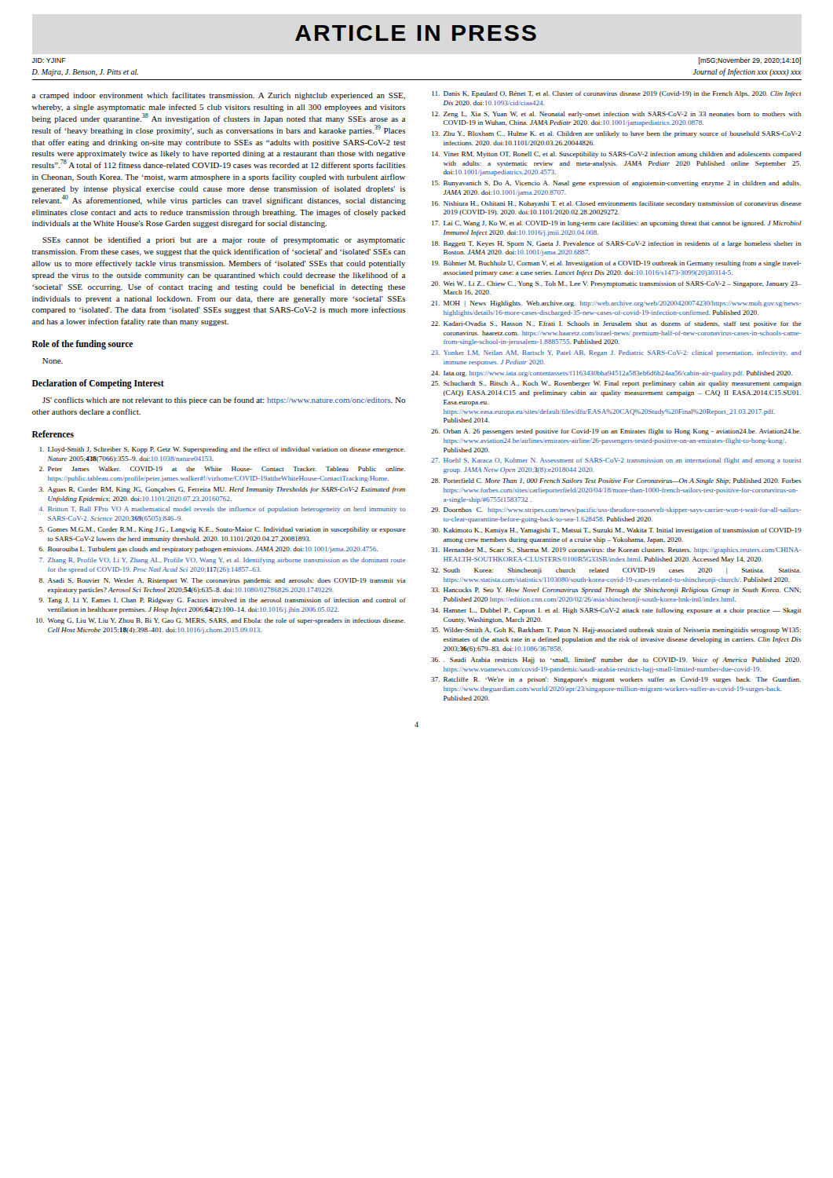ARTICLE IN PRESS
JID: YJINF [m5G;November 29, 2020;14:10]
D. Majra, J. Benson, J. Pitts et al. Journal of Infection xxx (xxxx) xxx
a cramped indoor environment which facilitates transmission. A Zurich nightclub experienced an SSE, whereby, a single asymptomatic male infected 5 club visitors resulting in all 300 employees and visitors being placed under quarantine.38 An investigation of clusters in Japan noted that many SSEs arose as a result of ‘heavy breathing in close proximity', such as conversations in bars and karaoke parties.39 Places that offer eating and drinking on-site may contribute to SSEs as “adults with positive SARS-CoV-2 test results were approximately twice as likely to have reported dining at a restaurant than those with negative results”.78 A total of 112 fitness dance-related COVID-19 cases was recorded at 12 different sports facilities in Cheonan, South Korea. The ‘moist, warm atmosphere in a sports facility coupled with turbulent airflow generated by intense physical exercise could cause more dense transmission of isolated droplets' is relevant.40 As aforementioned, while virus particles can travel significant distances, social distancing eliminates close contact and acts to reduce transmission through breathing. The images of closely packed individuals at the White House's Rose Garden suggest disregard for social distancing.
SSEs cannot be identified a priori but are a major route of presymptomatic or asymptomatic transmission. From these cases, we suggest that the quick identification of ‘societal' and ‘isolated' SSEs can allow us to more effectively tackle virus transmission. Members of ‘isolated' SSEs that could potentially spread the virus to the outside community can be quarantined which could decrease the likelihood of a ‘societal' SSE occurring. Use of contact tracing and testing could be beneficial in detecting these individuals to prevent a national lockdown. From our data, there are generally more ‘societal' SSEs compared to ‘isolated'. The data from ‘isolated' SSEs suggest that SARS-CoV-2 is much more infectious and has a lower infection fatality rate than many suggest.
Role of the funding source
None.
Declaration of Competing Interest
JS' conflicts which are not relevant to this piece can be found at: https://www.nature.com/onc/editors. No other authors declare a conflict.
References
Lloyd-Smith J, Schreiber S, Kopp P, Getz W. Superspreading and the effect of individual variation on disease emergence. Nature 2005;438(7066):355–9. doi:10.1038/nature04153.
Peter James Walker. COVID-19 at the White House- Contact Tracker. Tableau Public online. https://public.tableau.com/profile/peter.james.walker#!/vizhome/COVID-19attheWhiteHouse-ContactTracking/Home.
Aguas R, Corder RM, King JG, Gonçalves G, Ferreira MU. Herd Immunity Thresholds for SARS-CoV-2 Estimated from Unfolding Epidemics; 2020. doi:10.1101/2020.07.23.20160762.
Britton T, Ball FPro VO A mathematical model reveals the influence of population heterogeneity on herd immunity to SARS-CoV-2. Science 2020;369(6505):846–9.
Gomes M.G.M., Corder R.M., King J.G., Langwig K.E., Souto-Maior C. Individual variation in susceptibility or exposure to SARS-CoV-2 lowers the herd immunity threshold. 2020. 10.1101/2020.04.27.20081893.
Bourouiba L. Turbulent gas clouds and respiratory pathogen emissions. JAMA 2020. doi:10.1001/jama.2020.4756.
Zhang R, Profile VO, Li Y, Zhang AL, Profile VO, Wang Y, et al. Identifying airborne transmission as the dominant route for the spread of COVID-19. Proc Natl Acad Sci 2020;117(26):14857–63.
Asadi S, Bouvier N, Wexler A, Ristenpart W. The coronavirus pandemic and aerosols: does COVID-19 transmit via expiratory particles? Aerosol Sci Technol 2020;54(6):635–8. doi:10.1080/02786826.2020.1749229.
Tang J, Li Y, Eames I, Chan P, Ridgway G. Factors involved in the aerosol transmission of infection and control of ventilation in healthcare premises. J Hosp Infect 2006;64(2):100–14. doi:10.1016/j.jhin.2006.05.022.
Wong G, Liu W, Liu Y, Zhou B, Bi Y, Gao G. MERS, SARS, and Ebola: the role of super-spreaders in infectious disease. Cell Host Microbe 2015;18(4):398–401. doi:10.1016/j.chom.2015.09.013.
Danis K, Epaulard O, Bénet T, et al. Cluster of coronavirus disease 2019 (Covid-19) in the French Alps, 2020. Clin Infect Dis 2020. doi:10.1093/cid/ciaa424.
Zeng L, Xia S, Yuan W, et al. Neonatal early-onset infection with SARS-CoV-2 in 33 neonates born to mothers with COVID-19 in Wuhan, China. JAMA Pediatr 2020. doi:10.1001/jamapediatrics.2020.0878.
Zhu Y., Bloxham C., Hulme K. et al. Children are unlikely to have been the primary source of household SARS-CoV-2 infections. 2020. doi:10.1101/2020.03.26.20044826.
Viner RM, Mytton OT, Bonell C, et al. Susceptibility to SARS-CoV-2 infection among children and adolescents compared with adults: a systematic review and meta-analysis. JAMA Pediatr 2020 Published online September 25. doi:10.1001/jamapediatrics.2020.4573.
Bunyavanich S, Do A, Vicencio A. Nasal gene expression of angiotensin-converting enzyme 2 in children and adults. JAMA 2020. doi:10.1001/jama.2020.8707.
Nishiura H., Oshitani H., Kobayashi T. et al. Closed environments facilitate secondary transmission of coronavirus disease 2019 (COVID-19). 2020. doi:10.1101/2020.02.28.20029272.
Lai C, Wang J, Ko W, et al. COVID-19 in long-term care facilities: an upcoming threat that cannot be ignored. J Microbiol Immunol Infect 2020. doi:10.1016/j.jmii.2020.04.008.
Baggett T, Keyes H, Sporn N, Gaeta J. Prevalence of SARS-CoV-2 infection in residents of a large homeless shelter in Boston. JAMA 2020. doi:10.1001/jama.2020.6887.
Böhmer M, Buchholz U, Corman V, et al. Investigation of a COVID-19 outbreak in Germany resulting from a single travel-associated primary case: a case series. Lancet Infect Dis 2020. doi:10.1016/s1473-3099(20)30314-5.
Wei W., Li Z., Chiew C., Yong S., Toh M., Lee V. Presymptomatic transmission of SARS-CoV-2 – Singapore, January 23–March 16, 2020.
MOH | News Highlights. Web.archive.org. http://web.archive.org/web/20200420074230/https://www.moh.gov.sg/news-highlights/details/16-more-cases-discharged-35-new-cases-of-covid-19-infection-confirmed. Published 2020.
Kadari-Ovadia S., Hasson N., Efrati I. Schools in Jerusalem shut as dozens of students, staff test positive for the coronavirus. haaretz.com. https://www.haaretz.com/israel-news/.premium-half-of-new-coronavirus-cases-in-schools-came-from-single-school-in-jerusalem-1.8885755. Published 2020.
Yonker LM, Neilan AM, Bartsch Y, Patel AB, Regan J. Pediatric SARS-CoV-2: clinical presentation, infectivity, and immune responses. J Pediatr 2020.
Iata.org. https://www.iata.org/contentassets/f1163430bba94512a583eb6d6b24aa56/cabin-air-quality.pdf. Published 2020.
Schuchardt S., Bitsch A., Koch W., Rosenberger W. Final report preliminary cabin air quality measurement campaign (CAQ) EASA.2014.C15 and preliminary cabin air quality measurement campaign – CAQ II EASA.2014.C15.SU01. Easa.europa.eu. https://www.easa.europa.eu/sites/default/files/dfu/EASA%20CAQ%20Study%20Final%20Report_21.03.2017.pdf. Published 2014.
Orban A. 26 passengers tested positive for Covid-19 on an Emirates flight to Hong Kong - aviation24.be. Aviation24.be. https://www.aviation24.be/airlines/emirates-airline/26-passengers-tested-positive-on-an-emirates-flight-to-hong-kong/. Published 2020.
Hoehl S, Karaca O, Kohmer N. Assessment of SARS-CoV-2 transmission on an international flight and among a tourist group. JAMA Netw Open 2020;3(8):e2018044 2020.
Porterfield C. More Than 1, 000 French Sailors Test Positive For Coronavirus—On A Single Ship; Published 2020. Forbes https://www.forbes.com/sites/carlieporterfield/2020/04/18/more-than-1000-french-sailors-test-positive-for-coronavirus-on-a-single-ship/#6755f1583732 .
Doornbos C. https://www.stripes.com/news/pacific/uss-theodore-roosevelt-skipper-says-carrier-won-t-wait-for-all-sailors-to-clear-quarantine-before-going-back-to-sea-1.628458. Published 2020.
Kakimoto K., Kamiya H., Yamagishi T., Matsui T., Suzuki M., Wakita T. Initial investigation of transmission of COVID-19 among crew members during quarantine of a cruise ship – Yokohama, Japan, 2020.
Hernandez M., Scarr S., Sharma M. 2019 coronavirus: the Korean clusters. Reuters. https://graphics.reuters.com/CHINA-HEALTH-SOUTHKOREA-CLUSTERS/0100B5G33SB/index.html. Published 2020. Accessed May 14, 2020.
South Korea: Shincheonji church related COVID-19 cases 2020 | Statista. Statista. https://www.statista.com/statistics/1103080/south-korea-covid-19-cases-related-to-shincheonji-church/. Published 2020.
Hancocks P, Seo Y. How Novel Coronavirus Spread Through the Shincheonji Religious Group in South Korea. CNN; Published 2020 https://edition.cnn.com/2020/02/26/asia/shincheonji-south-korea-hnk-intl/index.html.
Hamner L., Dubbel P., Capron I. et al. High SARS-CoV-2 attack rate following exposure at a choir practice — Skagit County, Washington, March 2020.
Wilder-Smith A, Goh K, Barkham T, Paton N. Hajj-associated outbreak strain of Neisseria meningitidis serogroup W135: estimates of the attack rate in a defined population and the risk of invasive disease developing in carriers. Clin Infect Dis 2003;36(6):679–83. doi:10.1086/367858.
. Saudi Arabia restricts Hajj to ‘small, limited' number due to COVID-19. Voice of America Published 2020. https://www.voanews.com/covid-19-pandemic/saudi-arabia-restricts-hajj-small-limited-number-due-covid-19.
Ratcliffe R. ‘We're in a prison': Singapore's migrant workers suffer as Covid-19 surges back. The Guardian. https://www.theguardian.com/world/2020/apr/23/singapore-million-migrant-workers-suffer-as-covid-19-surges-back. Published 2020.
4